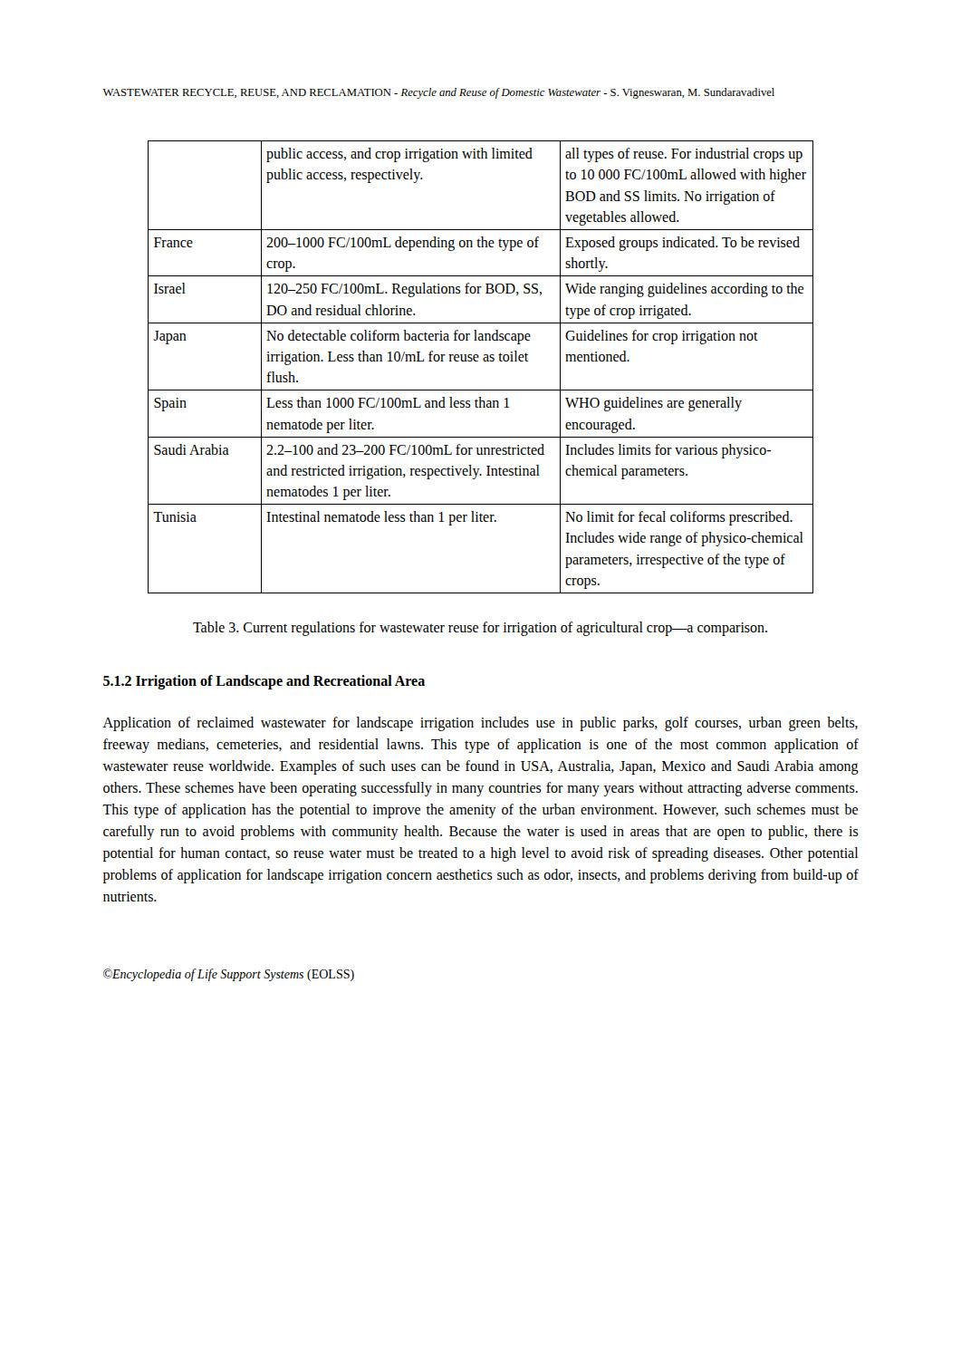WASTEWATER RECYCLE, REUSE, AND RECLAMATION - Recycle and Reuse of Domestic Wastewater - S. Vigneswaran, M. Sundaravadivel
| | public access, and crop irrigation with limited public access, respectively. | all types of reuse. For industrial crops up to 10 000 FC/100mL allowed with higher BOD and SS limits. No irrigation of vegetables allowed. |
| France | 200–1000 FC/100mL depending on the type of crop. | Exposed groups indicated. To be revised shortly. |
| Israel | 120–250 FC/100mL. Regulations for BOD, SS, DO and residual chlorine. | Wide ranging guidelines according to the type of crop irrigated. |
| Japan | No detectable coliform bacteria for landscape irrigation. Less than 10/mL for reuse as toilet flush. | Guidelines for crop irrigation not mentioned. |
| Spain | Less than 1000 FC/100mL and less than 1 nematode per liter. | WHO guidelines are generally encouraged. |
| Saudi Arabia | 2.2–100 and 23–200 FC/100mL for unrestricted and restricted irrigation, respectively. Intestinal nematodes 1 per liter. | Includes limits for various physico-chemical parameters. |
| Tunisia | Intestinal nematode less than 1 per liter. | No limit for fecal coliforms prescribed. Includes wide range of physico-chemical parameters, irrespective of the type of crops. |
Table 3. Current regulations for wastewater reuse for irrigation of agricultural crop—a comparison.
5.1.2 Irrigation of Landscape and Recreational Area
Application of reclaimed wastewater for landscape irrigation includes use in public parks, golf courses, urban green belts, freeway medians, cemeteries, and residential lawns. This type of application is one of the most common application of wastewater reuse worldwide. Examples of such uses can be found in USA, Australia, Japan, Mexico and Saudi Arabia among others. These schemes have been operating successfully in many countries for many years without attracting adverse comments. This type of application has the potential to improve the amenity of the urban environment. However, such schemes must be carefully run to avoid problems with community health. Because the water is used in areas that are open to public, there is potential for human contact, so reuse water must be treated to a high level to avoid risk of spreading diseases. Other potential problems of application for landscape irrigation concern aesthetics such as odor, insects, and problems deriving from build-up of nutrients.
©Encyclopedia of Life Support Systems (EOLSS)